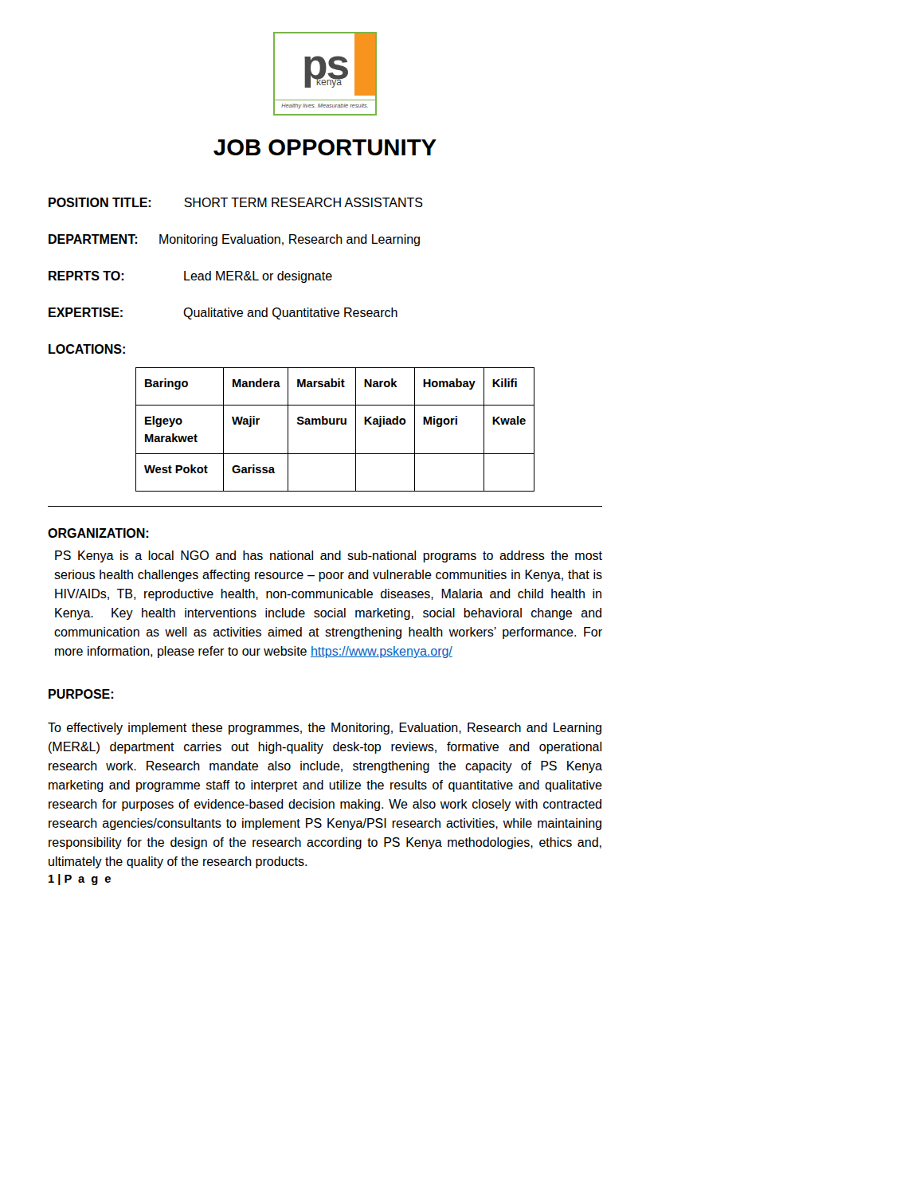ps
kenya
Healthy lives. Measurable results.
JOB OPPORTUNITY
POSITION TITLE: SHORT TERM RESEARCH ASSISTANTS
DEPARTMENT: Monitoring Evaluation, Research and Learning
REPRTS TO: Lead MER&L or designate
EXPERTISE: Qualitative and Quantitative Research
LOCATIONS:
| Baringo | Mandera | Marsabit | Narok | Homabay | Kilifi |
| Elgeyo Marakwet | Wajir | Samburu | Kajiado | Migori | Kwale |
| West Pokot | Garissa | | | | |
ORGANIZATION:
PS Kenya is a local NGO and has national and sub-national programs to address the most serious health challenges affecting resource – poor and vulnerable communities in Kenya, that is HIV/AIDs, TB, reproductive health, non-communicable diseases, Malaria and child health in Kenya. Key health interventions include social marketing, social behavioral change and communication as well as activities aimed at strengthening health workers’ performance. For more information, please refer to our website https://www.pskenya.org/
PURPOSE:
To effectively implement these programmes, the Monitoring, Evaluation, Research and Learning (MER&L) department carries out high-quality desk-top reviews, formative and operational research work. Research mandate also include, strengthening the capacity of PS Kenya marketing and programme staff to interpret and utilize the results of quantitative and qualitative research for purposes of evidence-based decision making. We also work closely with contracted research agencies/consultants to implement PS Kenya/PSI research activities, while maintaining responsibility for the design of the research according to PS Kenya methodologies, ethics and, ultimately the quality of the research products.
1 | P a g e